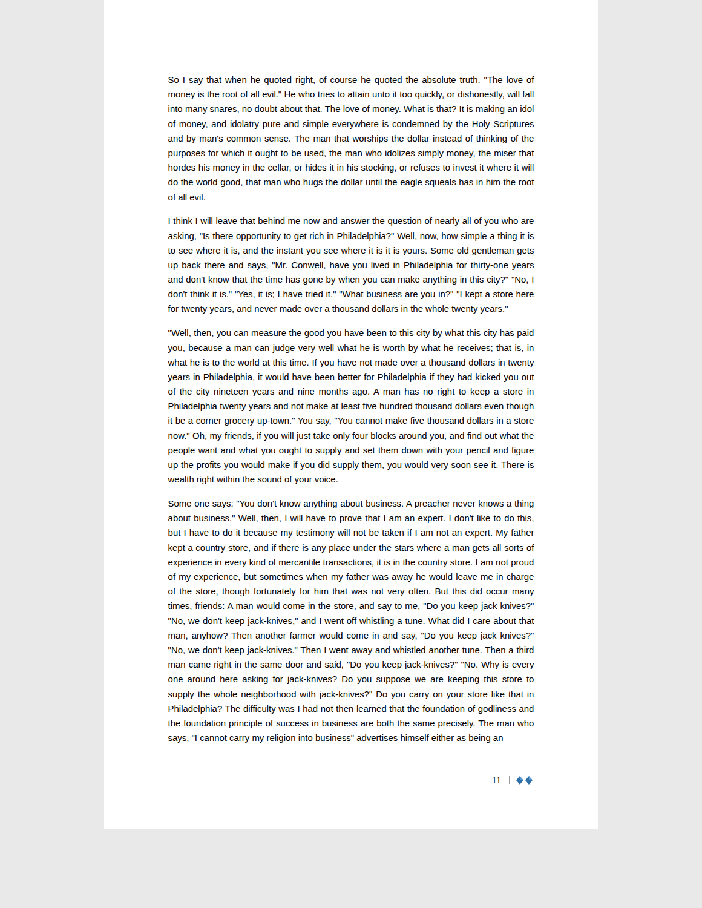So I say that when he quoted right, of course he quoted the absolute truth. "The love of money is the root of all evil." He who tries to attain unto it too quickly, or dishonestly, will fall into many snares, no doubt about that. The love of money. What is that? It is making an idol of money, and idolatry pure and simple everywhere is condemned by the Holy Scriptures and by man's common sense. The man that worships the dollar instead of thinking of the purposes for which it ought to be used, the man who idolizes simply money, the miser that hordes his money in the cellar, or hides it in his stocking, or refuses to invest it where it will do the world good, that man who hugs the dollar until the eagle squeals has in him the root of all evil.
I think I will leave that behind me now and answer the question of nearly all of you who are asking, "Is there opportunity to get rich in Philadelphia?" Well, now, how simple a thing it is to see where it is, and the instant you see where it is it is yours. Some old gentleman gets up back there and says, "Mr. Conwell, have you lived in Philadelphia for thirty-one years and don't know that the time has gone by when you can make anything in this city?" "No, I don't think it is." "Yes, it is; I have tried it." "What business are you in?" "I kept a store here for twenty years, and never made over a thousand dollars in the whole twenty years."
"Well, then, you can measure the good you have been to this city by what this city has paid you, because a man can judge very well what he is worth by what he receives; that is, in what he is to the world at this time. If you have not made over a thousand dollars in twenty years in Philadelphia, it would have been better for Philadelphia if they had kicked you out of the city nineteen years and nine months ago. A man has no right to keep a store in Philadelphia twenty years and not make at least five hundred thousand dollars even though it be a corner grocery up-town." You say, "You cannot make five thousand dollars in a store now." Oh, my friends, if you will just take only four blocks around you, and find out what the people want and what you ought to supply and set them down with your pencil and figure up the profits you would make if you did supply them, you would very soon see it. There is wealth right within the sound of your voice.
Some one says: "You don't know anything about business. A preacher never knows a thing about business." Well, then, I will have to prove that I am an expert. I don't like to do this, but I have to do it because my testimony will not be taken if I am not an expert. My father kept a country store, and if there is any place under the stars where a man gets all sorts of experience in every kind of mercantile transactions, it is in the country store. I am not proud of my experience, but sometimes when my father was away he would leave me in charge of the store, though fortunately for him that was not very often. But this did occur many times, friends: A man would come in the store, and say to me, "Do you keep jack knives?" "No, we don't keep jack-knives," and I went off whistling a tune. What did I care about that man, anyhow? Then another farmer would come in and say, "Do you keep jack knives?" "No, we don't keep jack-knives." Then I went away and whistled another tune. Then a third man came right in the same door and said, "Do you keep jack-knives?" "No. Why is every one around here asking for jack-knives? Do you suppose we are keeping this store to supply the whole neighborhood with jack-knives?" Do you carry on your store like that in Philadelphia? The difficulty was I had not then learned that the foundation of godliness and the foundation principle of success in business are both the same precisely. The man who says, "I cannot carry my religion into business" advertises himself either as being an
11